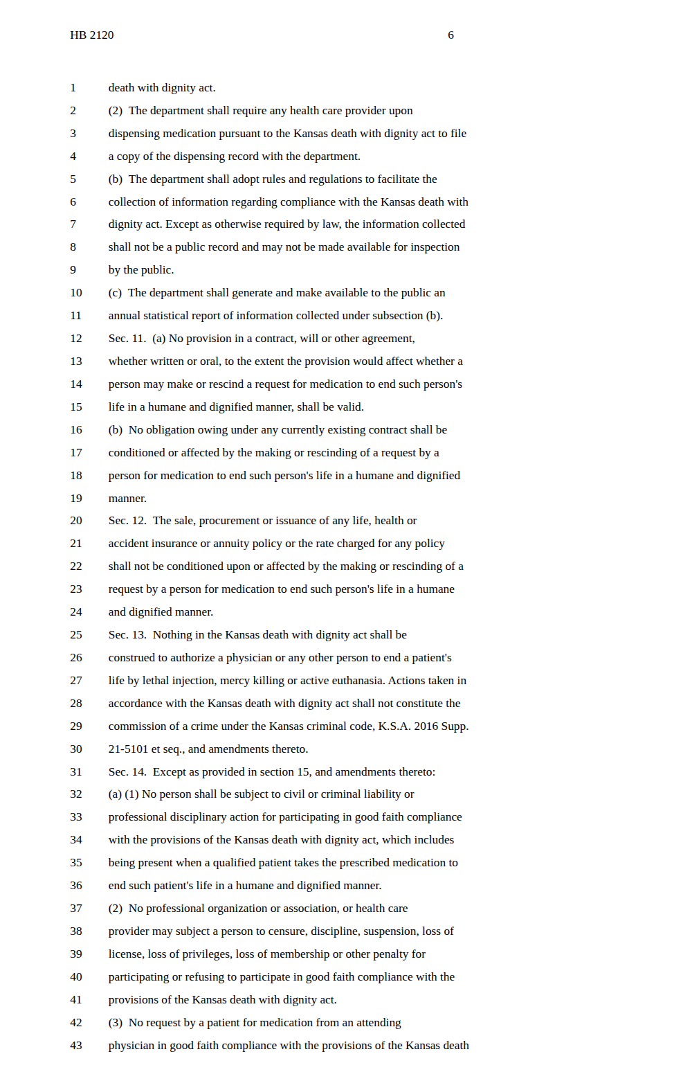HB 2120 6
death with dignity act.
(2) The department shall require any health care provider upon
dispensing medication pursuant to the Kansas death with dignity act to file
a copy of the dispensing record with the department.
(b) The department shall adopt rules and regulations to facilitate the
collection of information regarding compliance with the Kansas death with
dignity act. Except as otherwise required by law, the information collected
shall not be a public record and may not be made available for inspection
by the public.
(c) The department shall generate and make available to the public an
annual statistical report of information collected under subsection (b).
Sec. 11. (a) No provision in a contract, will or other agreement,
whether written or oral, to the extent the provision would affect whether a
person may make or rescind a request for medication to end such person's
life in a humane and dignified manner, shall be valid.
(b) No obligation owing under any currently existing contract shall be
conditioned or affected by the making or rescinding of a request by a
person for medication to end such person's life in a humane and dignified
manner.
Sec. 12. The sale, procurement or issuance of any life, health or
accident insurance or annuity policy or the rate charged for any policy
shall not be conditioned upon or affected by the making or rescinding of a
request by a person for medication to end such person's life in a humane
and dignified manner.
Sec. 13. Nothing in the Kansas death with dignity act shall be
construed to authorize a physician or any other person to end a patient's
life by lethal injection, mercy killing or active euthanasia. Actions taken in
accordance with the Kansas death with dignity act shall not constitute the
commission of a crime under the Kansas criminal code, K.S.A. 2016 Supp.
21-5101 et seq., and amendments thereto.
Sec. 14. Except as provided in section 15, and amendments thereto:
(a) (1) No person shall be subject to civil or criminal liability or
professional disciplinary action for participating in good faith compliance
with the provisions of the Kansas death with dignity act, which includes
being present when a qualified patient takes the prescribed medication to
end such patient's life in a humane and dignified manner.
(2) No professional organization or association, or health care
provider may subject a person to censure, discipline, suspension, loss of
license, loss of privileges, loss of membership or other penalty for
participating or refusing to participate in good faith compliance with the
provisions of the Kansas death with dignity act.
(3) No request by a patient for medication from an attending
physician in good faith compliance with the provisions of the Kansas death